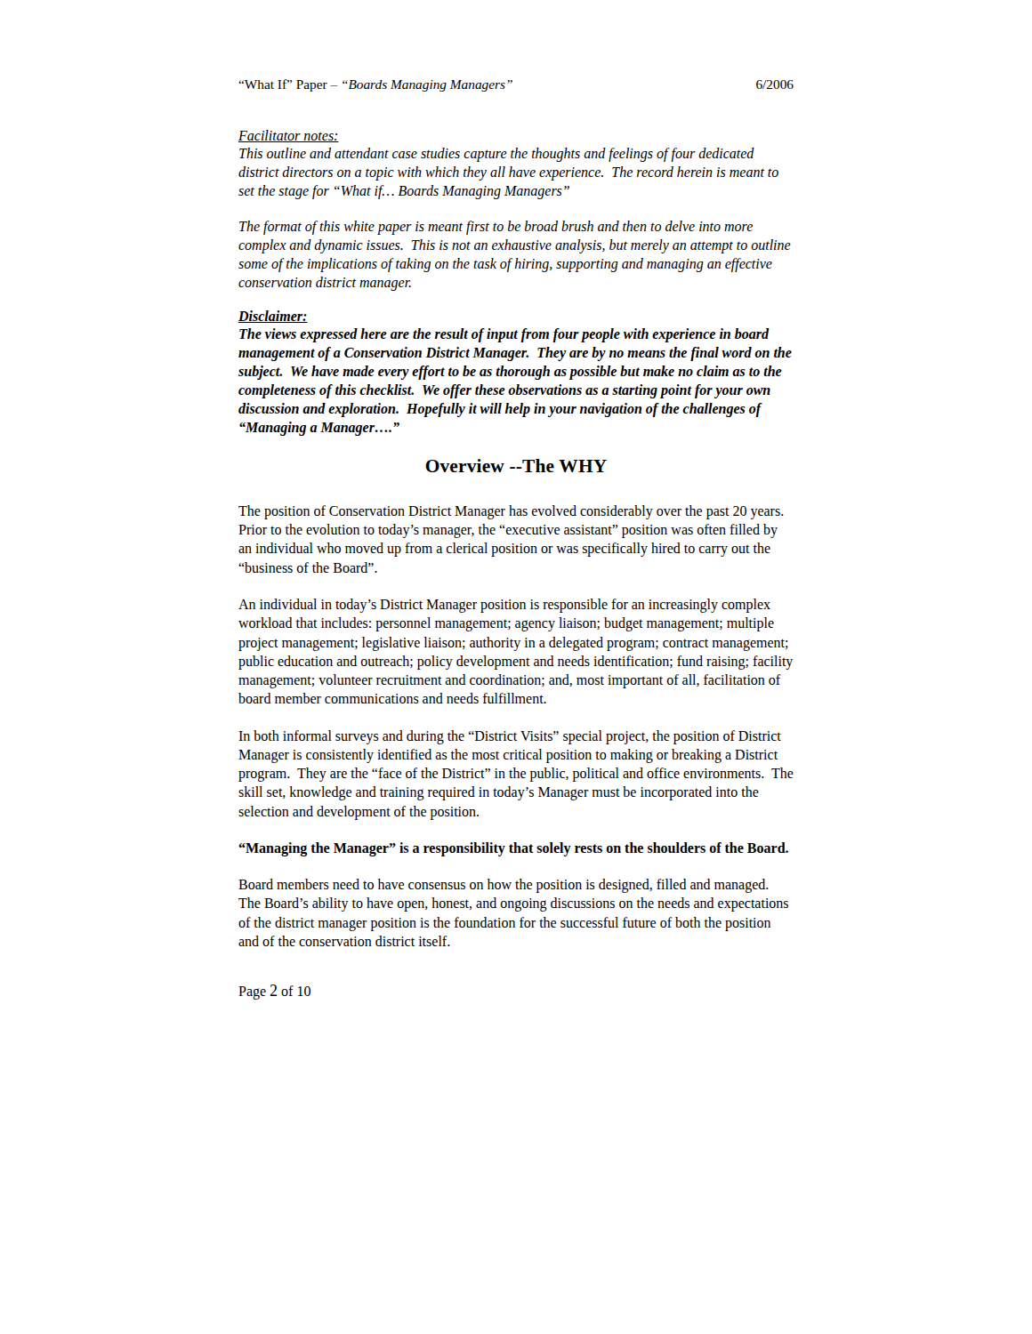“What If” Paper – “Boards Managing Managers”
6/2006
Facilitator notes:
This outline and attendant case studies capture the thoughts and feelings of four dedicated district directors on a topic with which they all have experience. The record herein is meant to set the stage for “What if… Boards Managing Managers”
The format of this white paper is meant first to be broad brush and then to delve into more complex and dynamic issues. This is not an exhaustive analysis, but merely an attempt to outline some of the implications of taking on the task of hiring, supporting and managing an effective conservation district manager.
Disclaimer:
The views expressed here are the result of input from four people with experience in board management of a Conservation District Manager. They are by no means the final word on the subject. We have made every effort to be as thorough as possible but make no claim as to the completeness of this checklist. We offer these observations as a starting point for your own discussion and exploration. Hopefully it will help in your navigation of the challenges of “Managing a Manager….”
Overview --The WHY
The position of Conservation District Manager has evolved considerably over the past 20 years. Prior to the evolution to today’s manager, the “executive assistant” position was often filled by an individual who moved up from a clerical position or was specifically hired to carry out the “business of the Board”.
An individual in today’s District Manager position is responsible for an increasingly complex workload that includes: personnel management; agency liaison; budget management; multiple project management; legislative liaison; authority in a delegated program; contract management; public education and outreach; policy development and needs identification; fund raising; facility management; volunteer recruitment and coordination; and, most important of all, facilitation of board member communications and needs fulfillment.
In both informal surveys and during the “District Visits” special project, the position of District Manager is consistently identified as the most critical position to making or breaking a District program. They are the “face of the District” in the public, political and office environments. The skill set, knowledge and training required in today’s Manager must be incorporated into the selection and development of the position.
“Managing the Manager” is a responsibility that solely rests on the shoulders of the Board.
Board members need to have consensus on how the position is designed, filled and managed. The Board’s ability to have open, honest, and ongoing discussions on the needs and expectations of the district manager position is the foundation for the successful future of both the position and of the conservation district itself.
Page 2 of 10